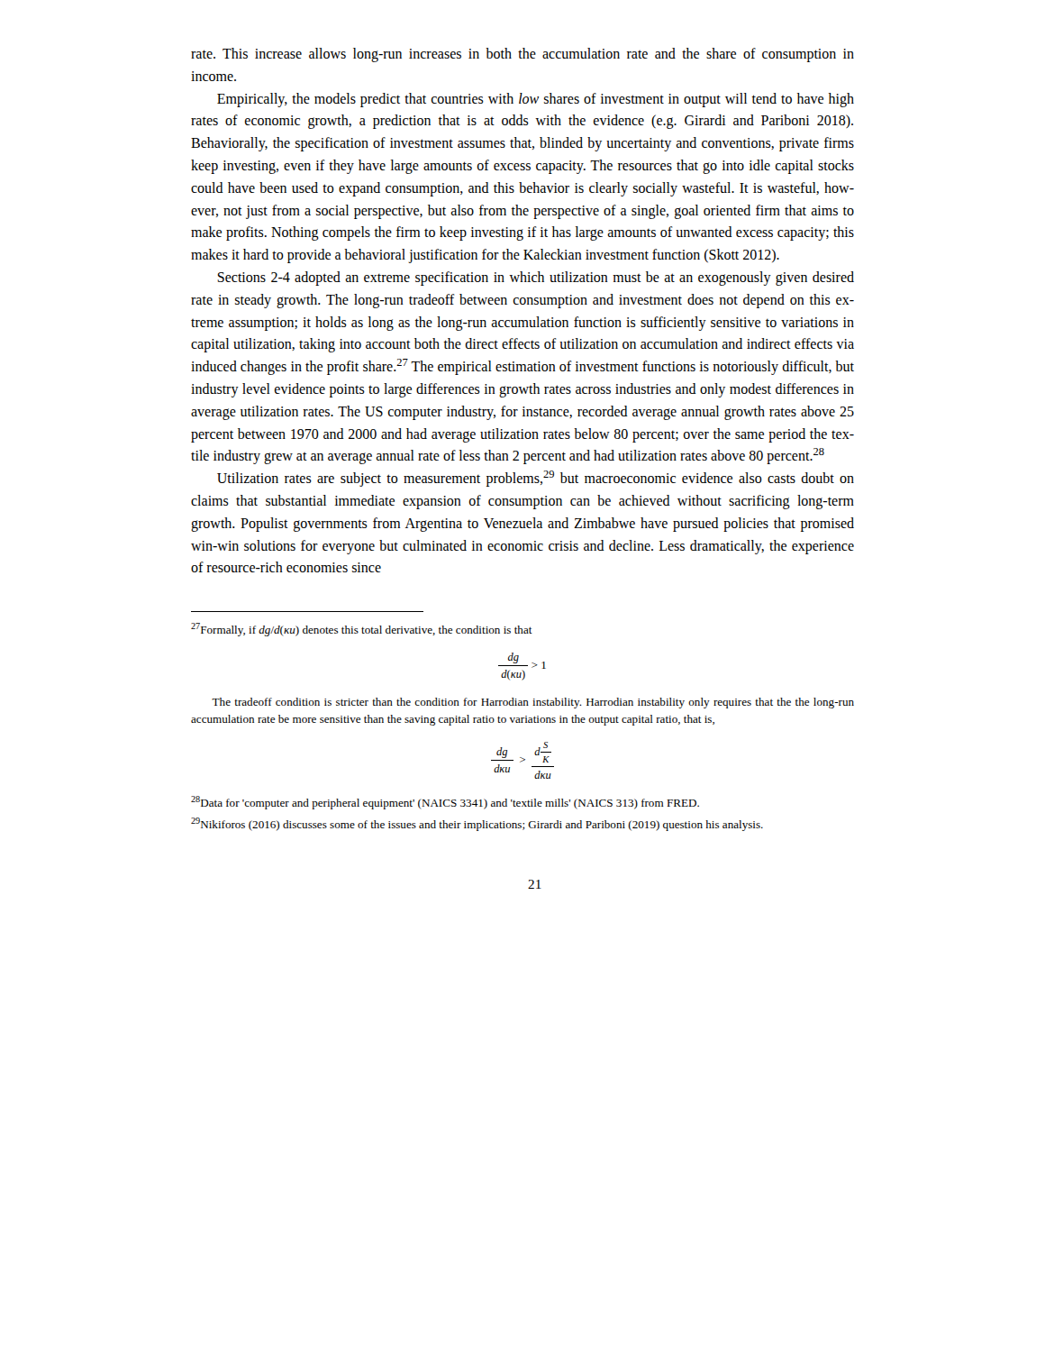rate. This increase allows long-run increases in both the accumulation rate and the share of consumption in income.
Empirically, the models predict that countries with low shares of investment in output will tend to have high rates of economic growth, a prediction that is at odds with the evidence (e.g. Girardi and Pariboni 2018). Behaviorally, the specification of investment assumes that, blinded by uncertainty and conventions, private firms keep investing, even if they have large amounts of excess capacity. The resources that go into idle capital stocks could have been used to expand consumption, and this behavior is clearly socially wasteful. It is wasteful, however, not just from a social perspective, but also from the perspective of a single, goal oriented firm that aims to make profits. Nothing compels the firm to keep investing if it has large amounts of unwanted excess capacity; this makes it hard to provide a behavioral justification for the Kaleckian investment function (Skott 2012).
Sections 2-4 adopted an extreme specification in which utilization must be at an exogenously given desired rate in steady growth. The long-run tradeoff between consumption and investment does not depend on this extreme assumption; it holds as long as the long-run accumulation function is sufficiently sensitive to variations in capital utilization, taking into account both the direct effects of utilization on accumulation and indirect effects via induced changes in the profit share.27 The empirical estimation of investment functions is notoriously difficult, but industry level evidence points to large differences in growth rates across industries and only modest differences in average utilization rates. The US computer industry, for instance, recorded average annual growth rates above 25 percent between 1970 and 2000 and had average utilization rates below 80 percent; over the same period the textile industry grew at an average annual rate of less than 2 percent and had utilization rates above 80 percent.28
Utilization rates are subject to measurement problems,29 but macroeconomic evidence also casts doubt on claims that substantial immediate expansion of consumption can be achieved without sacrificing long-term growth. Populist governments from Argentina to Venezuela and Zimbabwe have pursued policies that promised win-win solutions for everyone but culminated in economic crisis and decline. Less dramatically, the experience of resource-rich economies since
27 Formally, if dg/d(κu) denotes this total derivative, the condition is that
dg d(κu) > 1
The tradeoff condition is stricter than the condition for Harrodian instability. Harrodian instability only requires that the the long-run accumulation rate be more sensitive than the saving capital ratio to variations in the output capital ratio, that is,
dg dκu > dSK dκu
28 Data for 'computer and peripheral equipment' (NAICS 3341) and 'textile mills' (NAICS 313) from FRED.
29 Nikiforos (2016) discusses some of the issues and their implications; Girardi and Pariboni (2019) question his analysis.
21